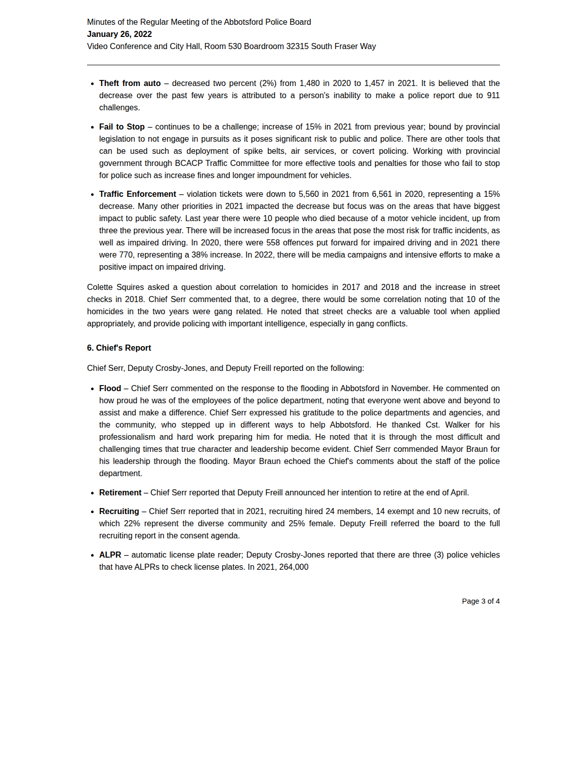Minutes of the Regular Meeting of the Abbotsford Police Board
January 26, 2022
Video Conference and City Hall, Room 530 Boardroom 32315 South Fraser Way
Theft from auto – decreased two percent (2%) from 1,480 in 2020 to 1,457 in 2021. It is believed that the decrease over the past few years is attributed to a person's inability to make a police report due to 911 challenges.
Fail to Stop – continues to be a challenge; increase of 15% in 2021 from previous year; bound by provincial legislation to not engage in pursuits as it poses significant risk to public and police. There are other tools that can be used such as deployment of spike belts, air services, or covert policing. Working with provincial government through BCACP Traffic Committee for more effective tools and penalties for those who fail to stop for police such as increase fines and longer impoundment for vehicles.
Traffic Enforcement – violation tickets were down to 5,560 in 2021 from 6,561 in 2020, representing a 15% decrease. Many other priorities in 2021 impacted the decrease but focus was on the areas that have biggest impact to public safety. Last year there were 10 people who died because of a motor vehicle incident, up from three the previous year. There will be increased focus in the areas that pose the most risk for traffic incidents, as well as impaired driving. In 2020, there were 558 offences put forward for impaired driving and in 2021 there were 770, representing a 38% increase. In 2022, there will be media campaigns and intensive efforts to make a positive impact on impaired driving.
Colette Squires asked a question about correlation to homicides in 2017 and 2018 and the increase in street checks in 2018. Chief Serr commented that, to a degree, there would be some correlation noting that 10 of the homicides in the two years were gang related. He noted that street checks are a valuable tool when applied appropriately, and provide policing with important intelligence, especially in gang conflicts.
6. Chief's Report
Chief Serr, Deputy Crosby-Jones, and Deputy Freill reported on the following:
Flood – Chief Serr commented on the response to the flooding in Abbotsford in November. He commented on how proud he was of the employees of the police department, noting that everyone went above and beyond to assist and make a difference. Chief Serr expressed his gratitude to the police departments and agencies, and the community, who stepped up in different ways to help Abbotsford. He thanked Cst. Walker for his professionalism and hard work preparing him for media. He noted that it is through the most difficult and challenging times that true character and leadership become evident. Chief Serr commended Mayor Braun for his leadership through the flooding. Mayor Braun echoed the Chief's comments about the staff of the police department.
Retirement – Chief Serr reported that Deputy Freill announced her intention to retire at the end of April.
Recruiting – Chief Serr reported that in 2021, recruiting hired 24 members, 14 exempt and 10 new recruits, of which 22% represent the diverse community and 25% female. Deputy Freill referred the board to the full recruiting report in the consent agenda.
ALPR – automatic license plate reader; Deputy Crosby-Jones reported that there are three (3) police vehicles that have ALPRs to check license plates. In 2021, 264,000
Page 3 of 4